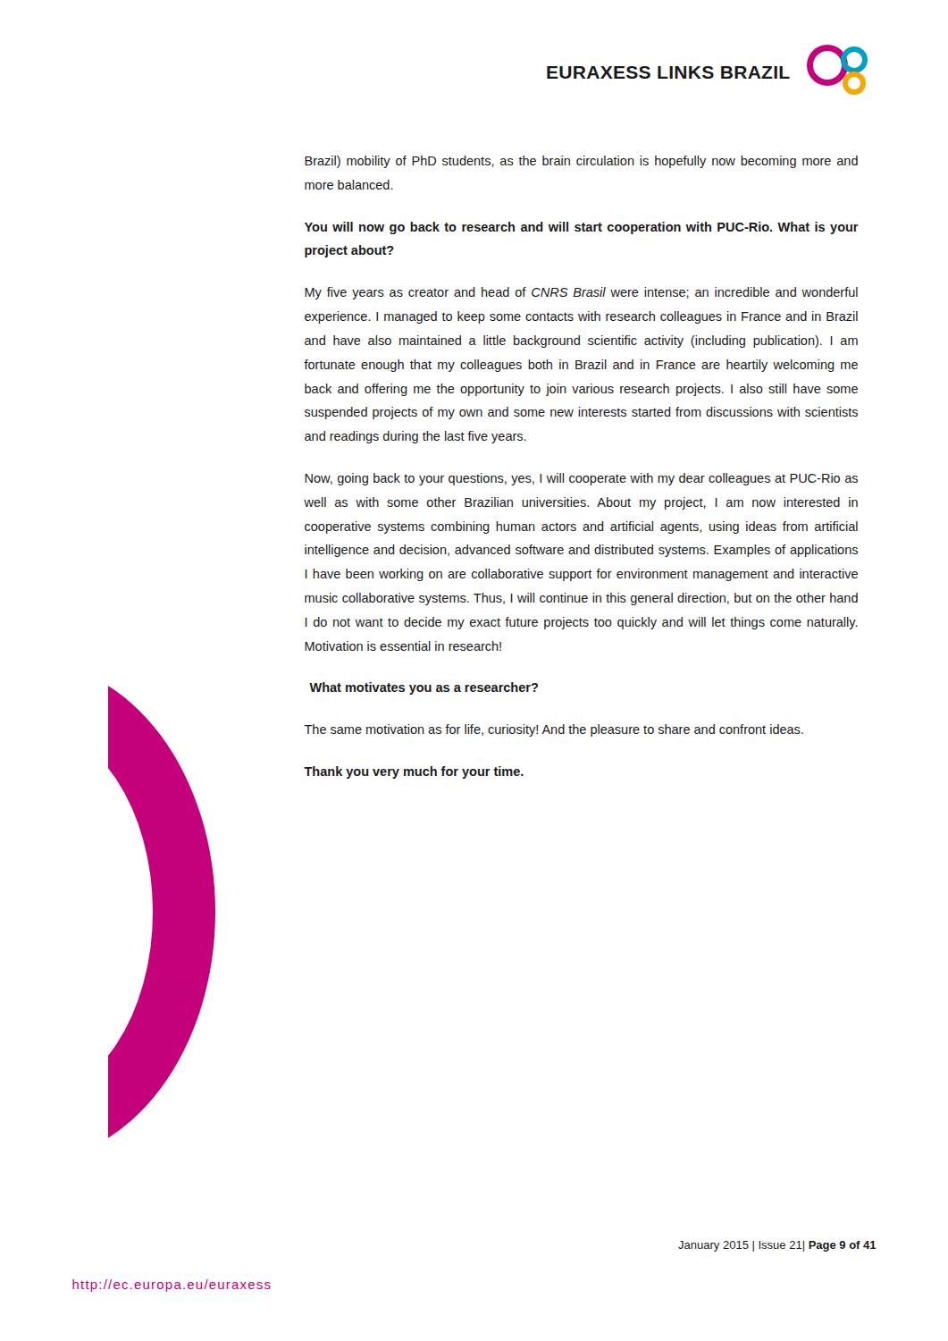EURAXESS LINKS BRAZIL
Brazil) mobility of PhD students, as the brain circulation is hopefully now becoming more and more balanced.
You will now go back to research and will start cooperation with PUC-Rio. What is your project about?
My five years as creator and head of CNRS Brasil were intense; an incredible and wonderful experience. I managed to keep some contacts with research colleagues in France and in Brazil and have also maintained a little background scientific activity (including publication). I am fortunate enough that my colleagues both in Brazil and in France are heartily welcoming me back and offering me the opportunity to join various research projects. I also still have some suspended projects of my own and some new interests started from discussions with scientists and readings during the last five years.
Now, going back to your questions, yes, I will cooperate with my dear colleagues at PUC-Rio as well as with some other Brazilian universities. About my project, I am now interested in cooperative systems combining human actors and artificial agents, using ideas from artificial intelligence and decision, advanced software and distributed systems. Examples of applications I have been working on are collaborative support for environment management and interactive music collaborative systems. Thus, I will continue in this general direction, but on the other hand I do not want to decide my exact future projects too quickly and will let things come naturally. Motivation is essential in research!
What motivates you as a researcher?
The same motivation as for life, curiosity! And the pleasure to share and confront ideas.
Thank you very much for your time.
January 2015 | Issue 21| Page 9 of 41
http://ec.europa.eu/euraxess